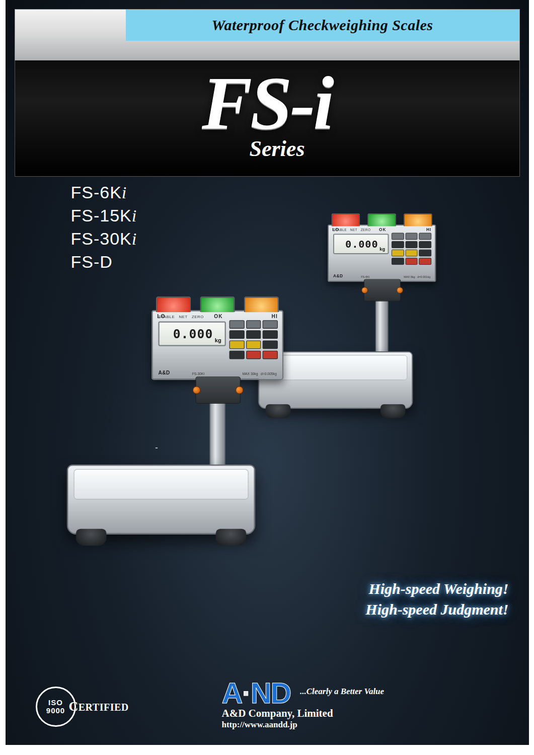Waterproof Checkweighing Scales
FS-i
Series
FS-6Ki
FS-15Ki
FS-30Ki
FS-D
LO OK HI
STABLE NET ZERO
0.000 kg
A&D
FS-6Ki
MAX 6kg d=0.001kg
LO OK HI
STABLE NET ZERO
0.000 kg
A&D
FS-30Ki
MAX 30kg d=0.005kg
High-speed Weighing!
High-speed Judgment!
ISO 9000
CERTIFIED
A·ND ...Clearly a Better Value
A&D Company, Limited
http://www.aandd.jp